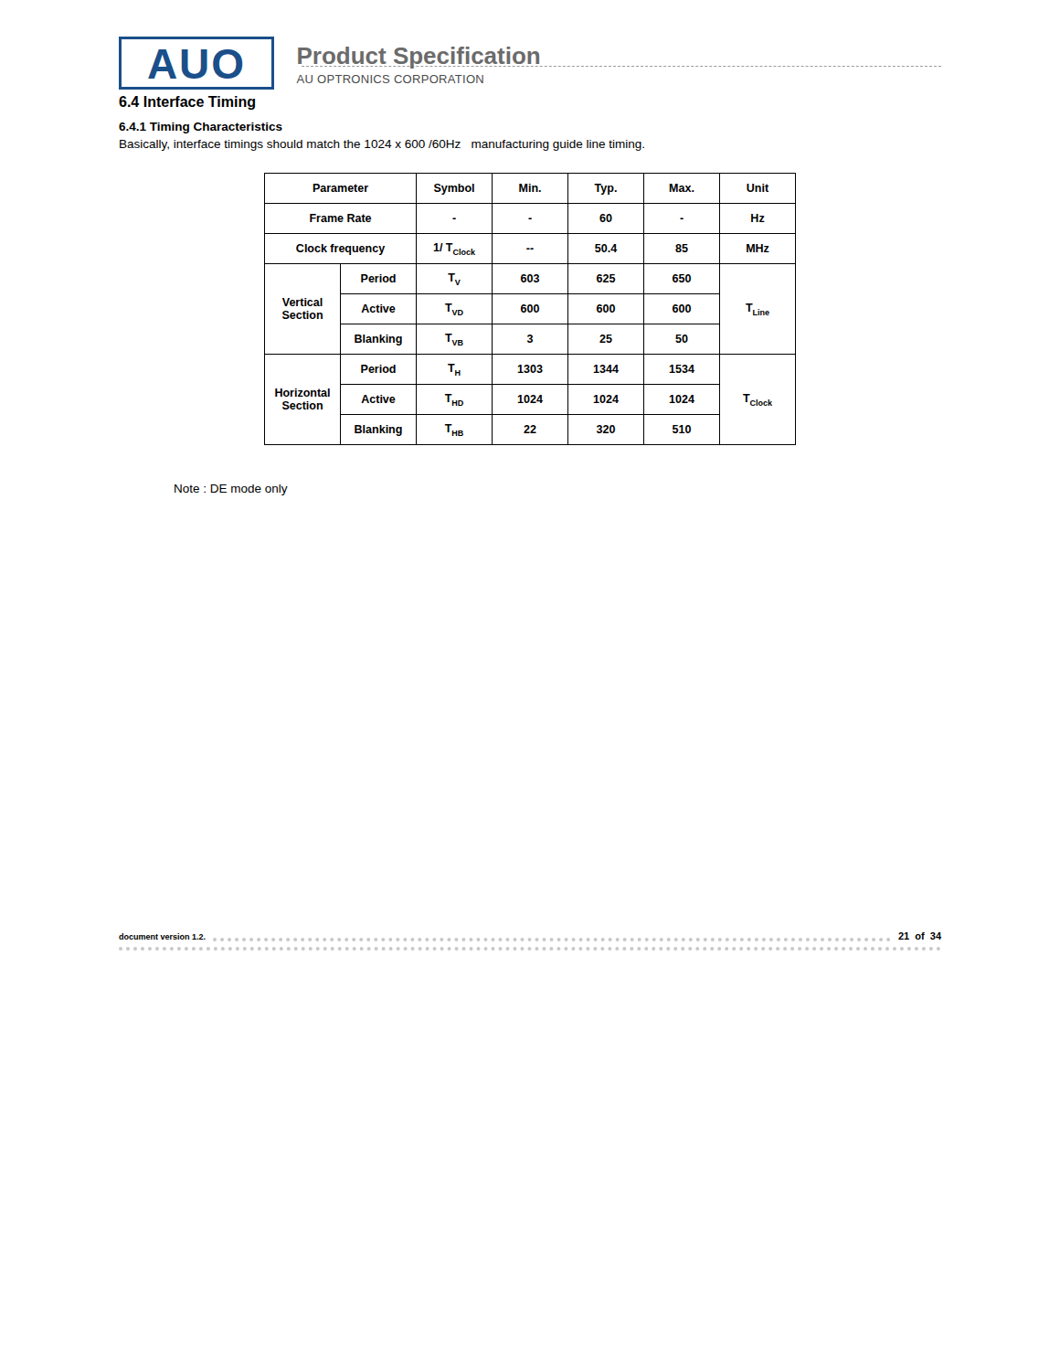AUO
Product Specification
AU OPTRONICS CORPORATION
6.4 Interface Timing
6.4.1 Timing Characteristics
Basically, interface timings should match the 1024 x 600 /60Hz manufacturing guide line timing.
| Parameter | Symbol | Min. | Typ. | Max. | Unit |
| --- | --- | --- | --- | --- | --- |
| Frame Rate | - | - | 60 | - | Hz |
| Clock frequency | 1/ T Clock | -- | 50.4 | 85 | MHz |
| Vertical Section | Period | T V | 603 | 625 | 650 | T Line |
| Active | T VD | 600 | 600 | 600 |
| Blanking | T VB | 3 | 25 | 50 |
| Horizontal Section | Period | T H | 1303 | 1344 | 1534 | T Clock |
| Active | T HD | 1024 | 1024 | 1024 |
| Blanking | T HB | 22 | 320 | 510 |
Note : DE mode only
document version 1.2.
21 of 34